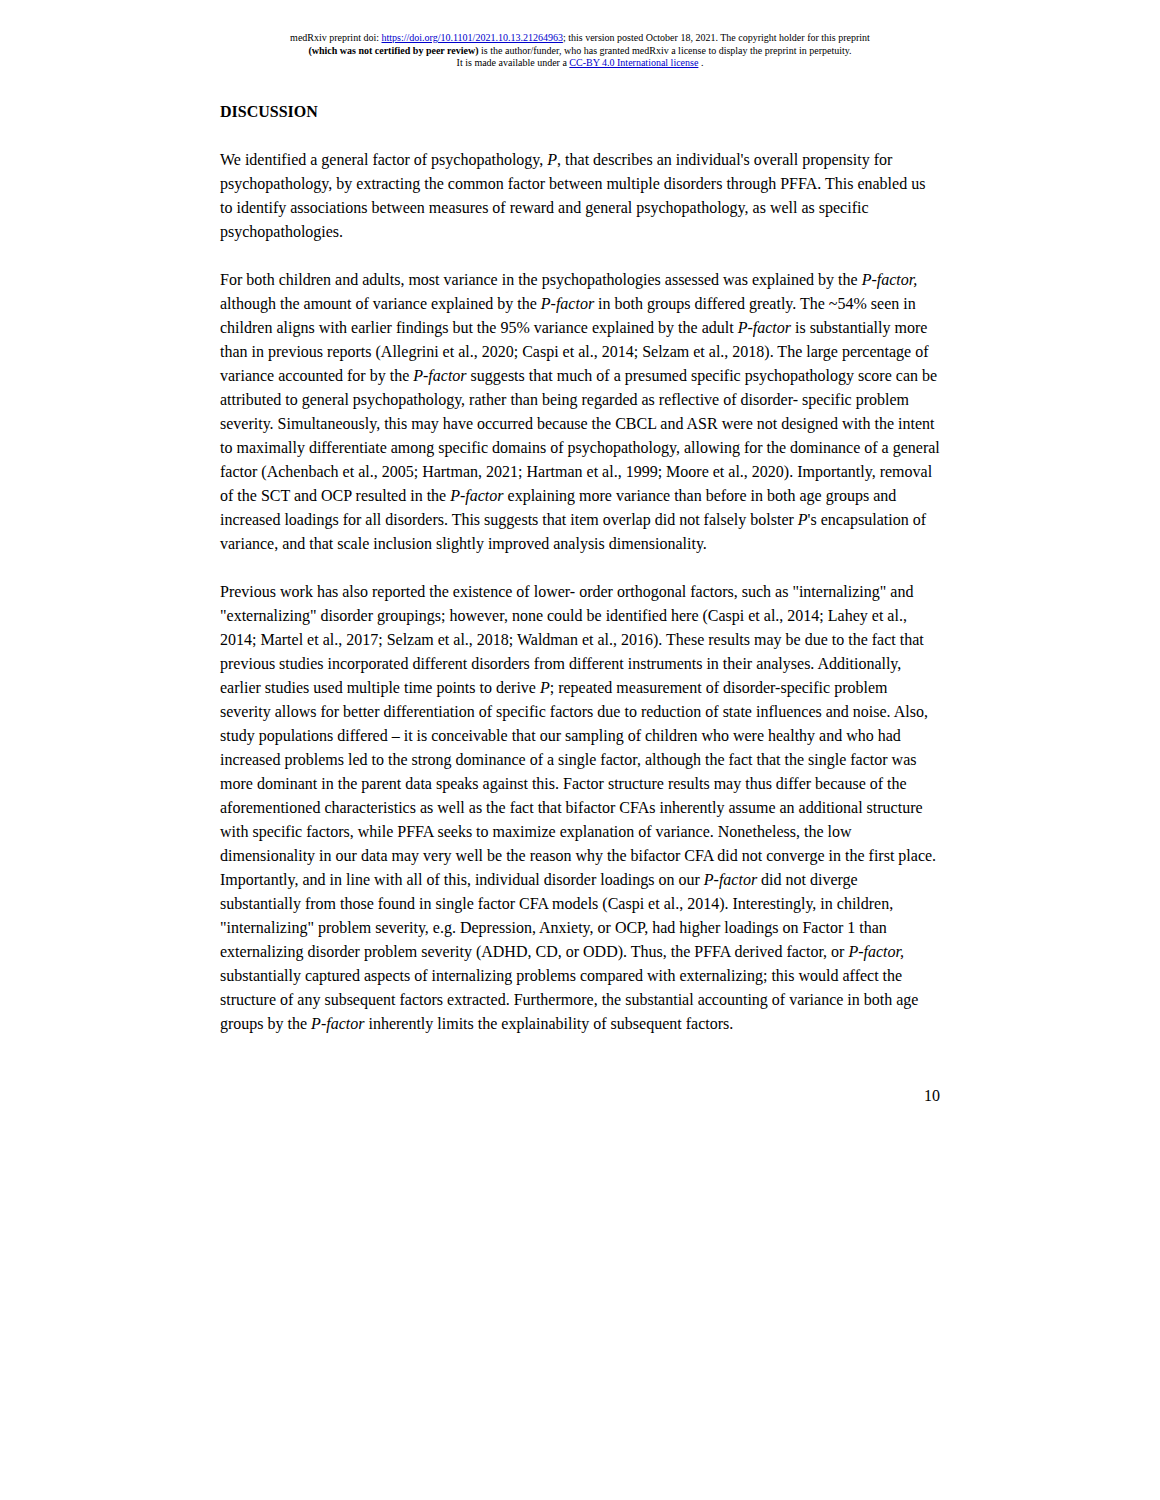medRxiv preprint doi: https://doi.org/10.1101/2021.10.13.21264963; this version posted October 18, 2021. The copyright holder for this preprint
(which was not certified by peer review) is the author/funder, who has granted medRxiv a license to display the preprint in perpetuity.
It is made available under a CC-BY 4.0 International license .
DISCUSSION
We identified a general factor of psychopathology, P, that describes an individual's overall propensity for psychopathology, by extracting the common factor between multiple disorders through PFFA. This enabled us to identify associations between measures of reward and general psychopathology, as well as specific psychopathologies.
For both children and adults, most variance in the psychopathologies assessed was explained by the P-factor, although the amount of variance explained by the P-factor in both groups differed greatly. The ~54% seen in children aligns with earlier findings but the 95% variance explained by the adult P-factor is substantially more than in previous reports (Allegrini et al., 2020; Caspi et al., 2014; Selzam et al., 2018). The large percentage of variance accounted for by the P-factor suggests that much of a presumed specific psychopathology score can be attributed to general psychopathology, rather than being regarded as reflective of disorder- specific problem severity. Simultaneously, this may have occurred because the CBCL and ASR were not designed with the intent to maximally differentiate among specific domains of psychopathology, allowing for the dominance of a general factor (Achenbach et al., 2005; Hartman, 2021; Hartman et al., 1999; Moore et al., 2020). Importantly, removal of the SCT and OCP resulted in the P-factor explaining more variance than before in both age groups and increased loadings for all disorders. This suggests that item overlap did not falsely bolster P's encapsulation of variance, and that scale inclusion slightly improved analysis dimensionality.
Previous work has also reported the existence of lower- order orthogonal factors, such as "internalizing" and "externalizing" disorder groupings; however, none could be identified here (Caspi et al., 2014; Lahey et al., 2014; Martel et al., 2017; Selzam et al., 2018; Waldman et al., 2016). These results may be due to the fact that previous studies incorporated different disorders from different instruments in their analyses. Additionally, earlier studies used multiple time points to derive P; repeated measurement of disorder-specific problem severity allows for better differentiation of specific factors due to reduction of state influences and noise. Also, study populations differed – it is conceivable that our sampling of children who were healthy and who had increased problems led to the strong dominance of a single factor, although the fact that the single factor was more dominant in the parent data speaks against this. Factor structure results may thus differ because of the aforementioned characteristics as well as the fact that bifactor CFAs inherently assume an additional structure with specific factors, while PFFA seeks to maximize explanation of variance. Nonetheless, the low dimensionality in our data may very well be the reason why the bifactor CFA did not converge in the first place. Importantly, and in line with all of this, individual disorder loadings on our P-factor did not diverge substantially from those found in single factor CFA models (Caspi et al., 2014). Interestingly, in children, "internalizing" problem severity, e.g. Depression, Anxiety, or OCP, had higher loadings on Factor 1 than externalizing disorder problem severity (ADHD, CD, or ODD). Thus, the PFFA derived factor, or P-factor, substantially captured aspects of internalizing problems compared with externalizing; this would affect the structure of any subsequent factors extracted. Furthermore, the substantial accounting of variance in both age groups by the P-factor inherently limits the explainability of subsequent factors.
10